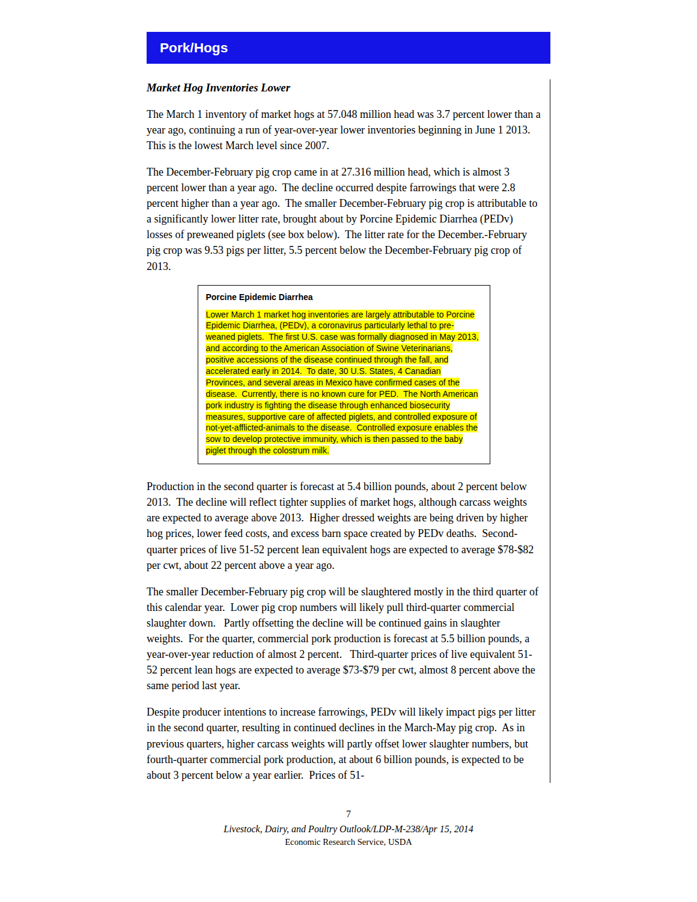Pork/Hogs
Market Hog Inventories Lower
The March 1 inventory of market hogs at 57.048 million head was 3.7 percent lower than a year ago, continuing a run of year-over-year lower inventories beginning in June 1 2013. This is the lowest March level since 2007.
The December-February pig crop came in at 27.316 million head, which is almost 3 percent lower than a year ago. The decline occurred despite farrowings that were 2.8 percent higher than a year ago. The smaller December-February pig crop is attributable to a significantly lower litter rate, brought about by Porcine Epidemic Diarrhea (PEDv) losses of preweaned piglets (see box below). The litter rate for the December.-February pig crop was 9.53 pigs per litter, 5.5 percent below the December-February pig crop of 2013.
Porcine Epidemic Diarrhea
Lower March 1 market hog inventories are largely attributable to Porcine Epidemic Diarrhea, (PEDv), a coronavirus particularly lethal to pre-weaned piglets. The first U.S. case was formally diagnosed in May 2013, and according to the American Association of Swine Veterinarians, positive accessions of the disease continued through the fall, and accelerated early in 2014. To date, 30 U.S. States, 4 Canadian Provinces, and several areas in Mexico have confirmed cases of the disease. Currently, there is no known cure for PED. The North American pork industry is fighting the disease through enhanced biosecurity measures, supportive care of affected piglets, and controlled exposure of not-yet-afflicted-animals to the disease. Controlled exposure enables the sow to develop protective immunity, which is then passed to the baby piglet through the colostrum milk.
Production in the second quarter is forecast at 5.4 billion pounds, about 2 percent below 2013. The decline will reflect tighter supplies of market hogs, although carcass weights are expected to average above 2013. Higher dressed weights are being driven by higher hog prices, lower feed costs, and excess barn space created by PEDv deaths. Second-quarter prices of live 51-52 percent lean equivalent hogs are expected to average $78-$82 per cwt, about 22 percent above a year ago.
The smaller December-February pig crop will be slaughtered mostly in the third quarter of this calendar year. Lower pig crop numbers will likely pull third-quarter commercial slaughter down. Partly offsetting the decline will be continued gains in slaughter weights. For the quarter, commercial pork production is forecast at 5.5 billion pounds, a year-over-year reduction of almost 2 percent. Third-quarter prices of live equivalent 51-52 percent lean hogs are expected to average $73-$79 per cwt, almost 8 percent above the same period last year.
Despite producer intentions to increase farrowings, PEDv will likely impact pigs per litter in the second quarter, resulting in continued declines in the March-May pig crop. As in previous quarters, higher carcass weights will partly offset lower slaughter numbers, but fourth-quarter commercial pork production, at about 6 billion pounds, is expected to be about 3 percent below a year earlier. Prices of 51-
7
Livestock, Dairy, and Poultry Outlook/LDP-M-238/Apr 15, 2014
Economic Research Service, USDA